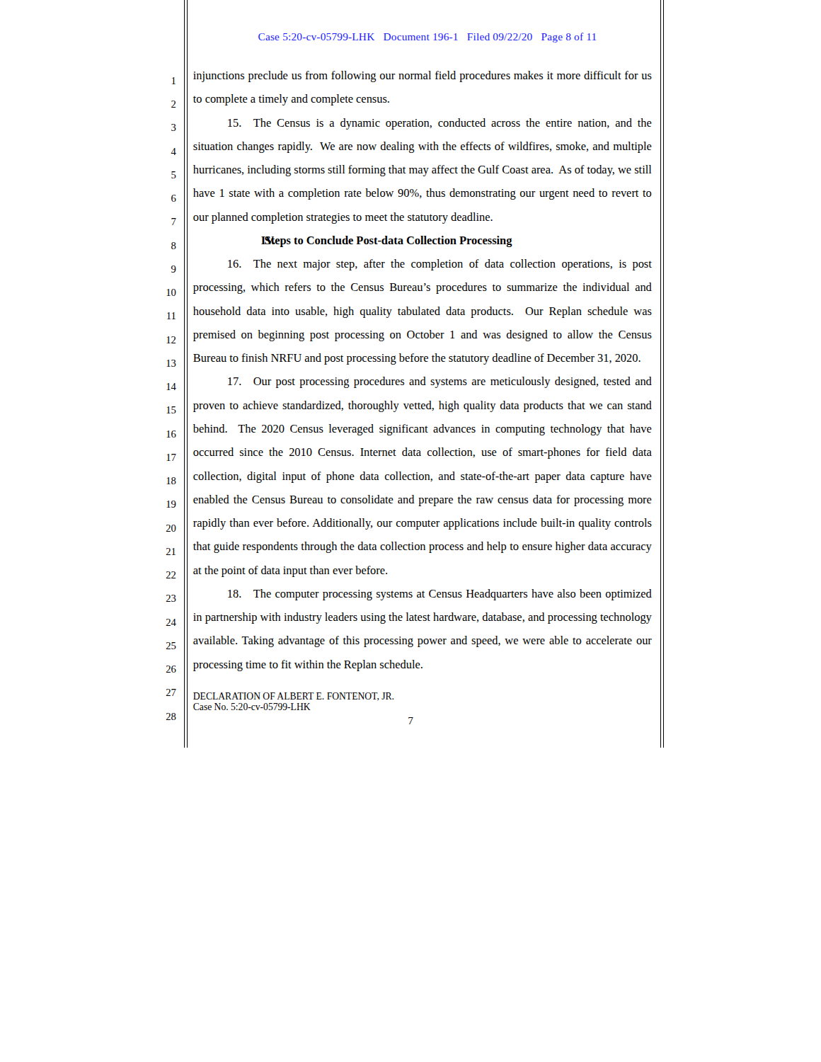Case 5:20-cv-05799-LHK Document 196-1 Filed 09/22/20 Page 8 of 11
1
2
3
4
5
6
7
8
9
10
11
12
13
14
15
16
17
18
19
20
21
22
23
24
25
26
27
28
injunctions preclude us from following our normal field procedures makes it more difficult for us to complete a timely and complete census.
15. The Census is a dynamic operation, conducted across the entire nation, and the situation changes rapidly. We are now dealing with the effects of wildfires, smoke, and multiple hurricanes, including storms still forming that may affect the Gulf Coast area. As of today, we still have 1 state with a completion rate below 90%, thus demonstrating our urgent need to revert to our planned completion strategies to meet the statutory deadline.
IV. Steps to Conclude Post-data Collection Processing
16. The next major step, after the completion of data collection operations, is post processing, which refers to the Census Bureau’s procedures to summarize the individual and household data into usable, high quality tabulated data products. Our Replan schedule was premised on beginning post processing on October 1 and was designed to allow the Census Bureau to finish NRFU and post processing before the statutory deadline of December 31, 2020.
17. Our post processing procedures and systems are meticulously designed, tested and proven to achieve standardized, thoroughly vetted, high quality data products that we can stand behind. The 2020 Census leveraged significant advances in computing technology that have occurred since the 2010 Census. Internet data collection, use of smart-phones for field data collection, digital input of phone data collection, and state-of-the-art paper data capture have enabled the Census Bureau to consolidate and prepare the raw census data for processing more rapidly than ever before. Additionally, our computer applications include built-in quality controls that guide respondents through the data collection process and help to ensure higher data accuracy at the point of data input than ever before.
18. The computer processing systems at Census Headquarters have also been optimized in partnership with industry leaders using the latest hardware, database, and processing technology available. Taking advantage of this processing power and speed, we were able to accelerate our processing time to fit within the Replan schedule.
DECLARATION OF ALBERT E. FONTENOT, JR.
Case No. 5:20-cv-05799-LHK
7